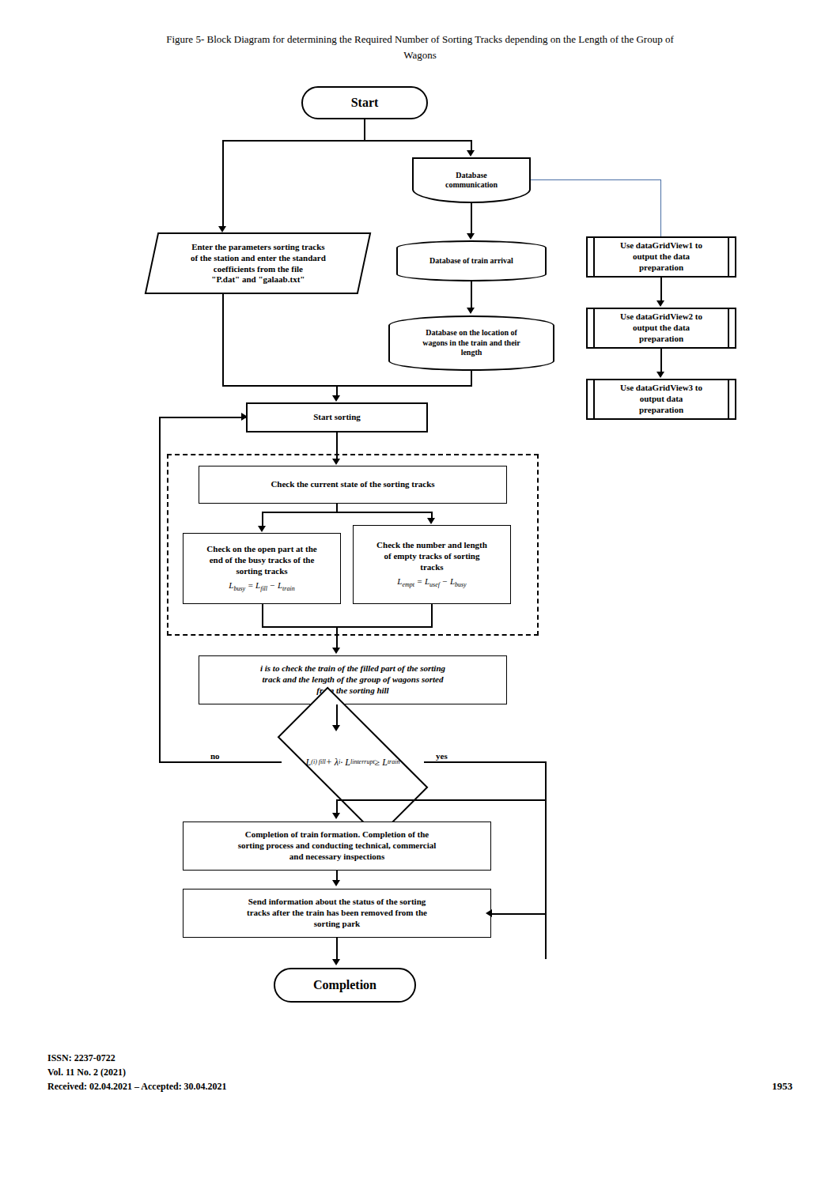Figure 5- Block Diagram for determining the Required Number of Sorting Tracks depending on the Length of the Group of
Wagons
Start
Database
communication
Enter the parameters sorting tracks
of the station and enter the standard
coefficients from the file
"P.dat" and "galaab.txt"
Database of train arrival
Database on the location of
wagons in the train and their
length
Use dataGridView1 to
output the data
preparation
Use dataGridView2 to
output the data
preparation
Use dataGridView3 to
output data
preparation
Start sorting
Check the current state of the sorting tracks
Check on the open part at the
end of the busy tracks of the
sorting tracks
Lbusy = Lfill − Ltrain
Check the number and length
of empty tracks of sorting
tracks
Lempt = Lusef − Lbusy
i is to check the train of the filled part of the sorting
track and the length of the group of wagons sorted
from the sorting hill
L(i) fill + λi · Llinterrupt ≥ Ltrain
no
yes
Completion of train formation. Completion of the
sorting process and conducting technical, commercial
and necessary inspections
Send information about the status of the sorting
tracks after the train has been removed from the
sorting park
Completion
ISSN: 2237-0722
Vol. 11 No. 2 (2021)
Received: 02.04.2021 – Accepted: 30.04.2021
1953